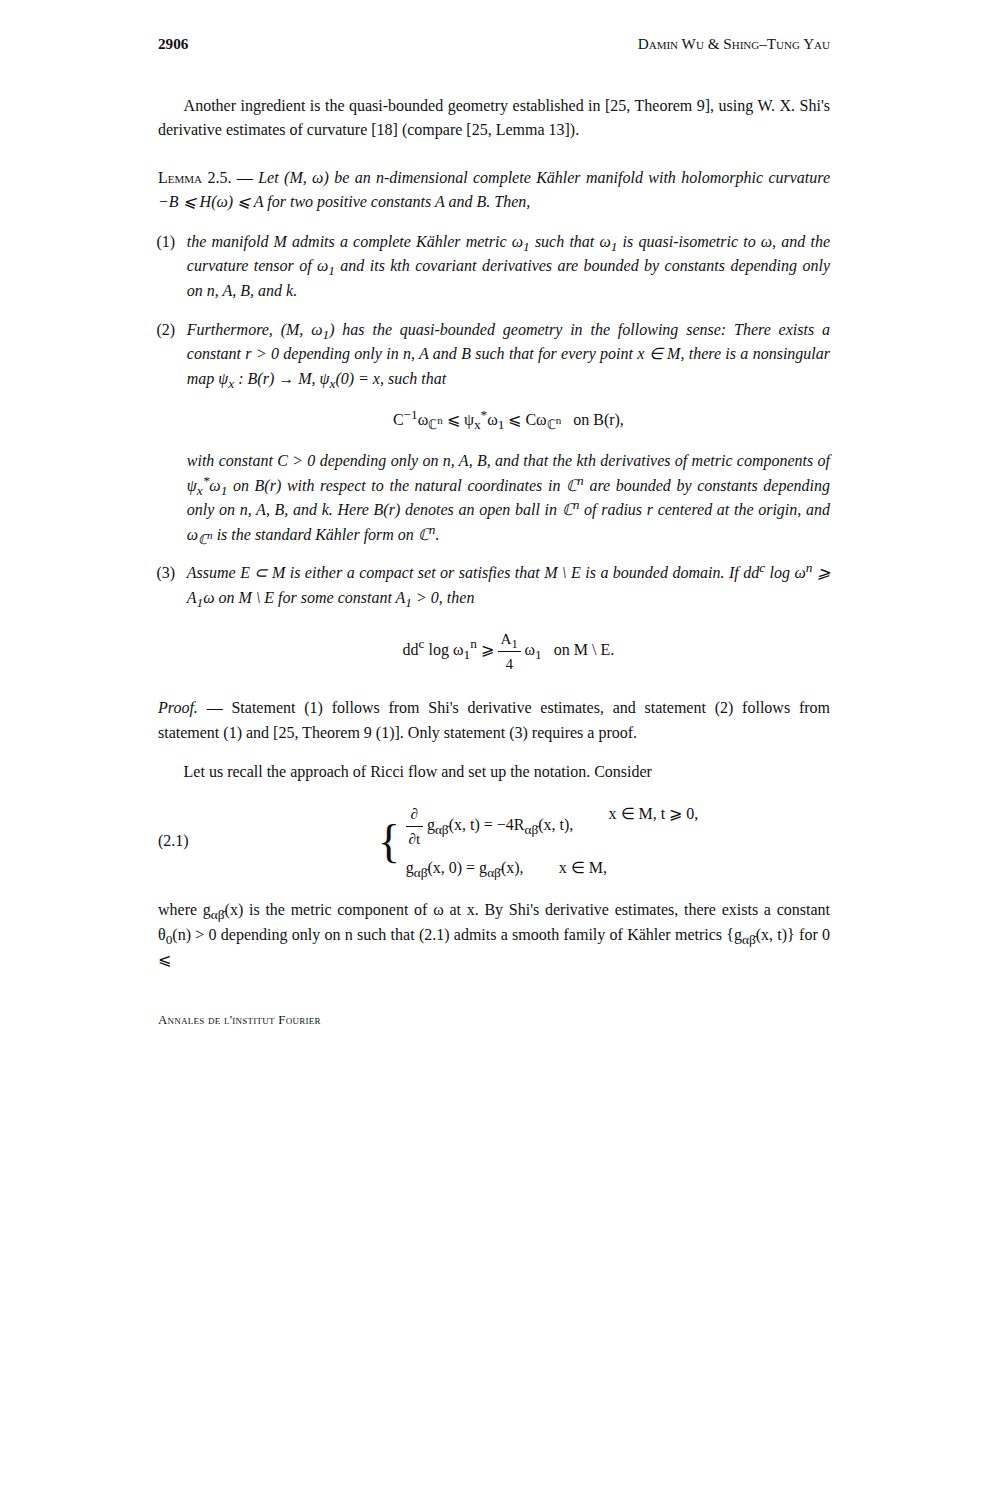2906 Damin Wu & Shing–Tung Yau
Another ingredient is the quasi-bounded geometry established in [25, Theorem 9], using W. X. Shi's derivative estimates of curvature [18] (compare [25, Lemma 13]).
Lemma 2.5. — Let (M, ω) be an n-dimensional complete Kähler manifold with holomorphic curvature −B ⩽ H(ω) ⩽ A for two positive constants A and B. Then,
the manifold M admits a complete Kähler metric ω1 such that ω1 is quasi-isometric to ω, and the curvature tensor of ω1 and its kth covariant derivatives are bounded by constants depending only on n, A, B, and k.
Furthermore, (M, ω1) has the quasi-bounded geometry in the following sense: There exists a constant r > 0 depending only in n, A and B such that for every point x ∈ M, there is a nonsingular map ψx : B(r) → M, ψx(0) = x, such that
C−1ωℂn ⩽ ψx*ω1 ⩽ Cωℂn on B(r),
with constant C > 0 depending only on n, A, B, and that the kth derivatives of metric components of ψx*ω1 on B(r) with respect to the natural coordinates in ℂn are bounded by constants depending only on n, A, B, and k. Here B(r) denotes an open ball in ℂn of radius r centered at the origin, and ωℂn is the standard Kähler form on ℂn.
Assume E ⊂ M is either a compact set or satisfies that M \ E is a bounded domain. If ddc log ωn ⩾ A1ω on M \ E for some constant A1 > 0, then
ddc log ω1n ⩾ A14 ω1 on M \ E.
Proof. — Statement (1) follows from Shi's derivative estimates, and statement (2) follows from statement (1) and [25, Theorem 9 (1)]. Only statement (3) requires a proof.
Let us recall the approach of Ricci flow and set up the notation. Consider
(2.1)
{ ∂∂t gαβ̄(x, t) = −4Rαβ̄(x, t), x ∈ M, t ⩾ 0, gαβ̄(x, 0) = gαβ̄(x), x ∈ M,
where gαβ̄(x) is the metric component of ω at x. By Shi's derivative estimates, there exists a constant θ0(n) > 0 depending only on n such that (2.1) admits a smooth family of Kähler metrics {gαβ̄(x, t)} for 0 ⩽
Annales de l'institut Fourier